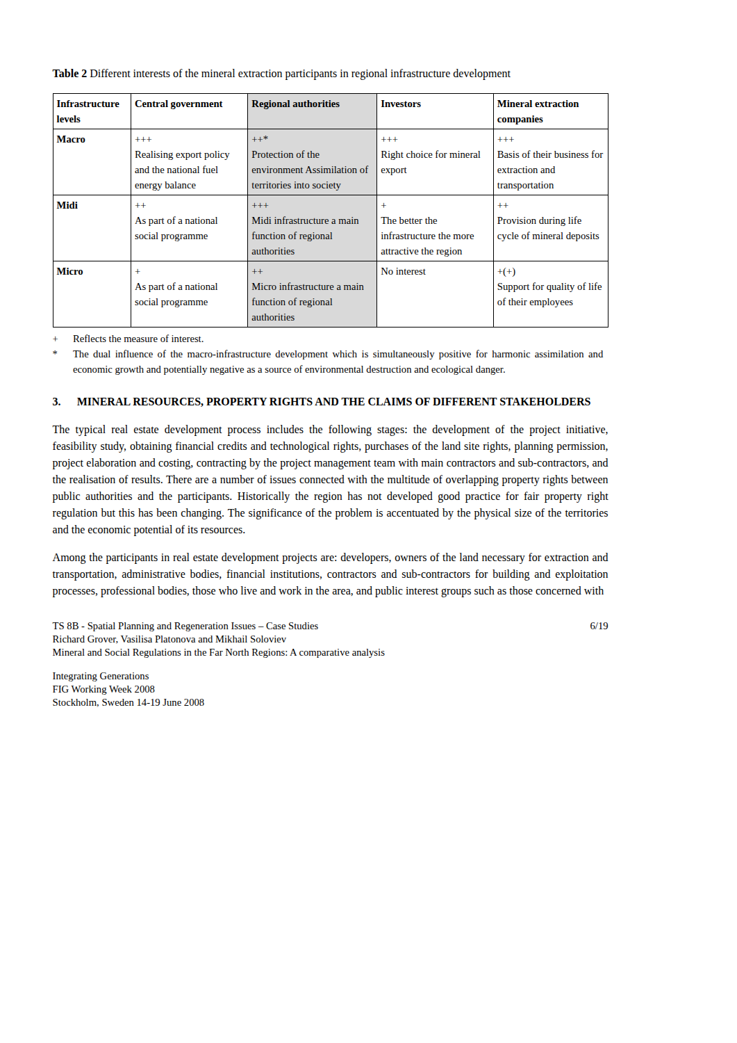Table 2 Different interests of the mineral extraction participants in regional infrastructure development
| Infrastructure levels | Central government | Regional authorities | Investors | Mineral extraction companies |
| --- | --- | --- | --- | --- |
| Macro | +++ Realising export policy and the national fuel energy balance | ++* Protection of the environment Assimilation of territories into society | +++ Right choice for mineral export | +++ Basis of their business for extraction and transportation |
| Midi | ++ As part of a national social programme | +++ Midi infrastructure a main function of regional authorities | + The better the infrastructure the more attractive the region | ++ Provision during life cycle of mineral deposits |
| Micro | + As part of a national social programme | ++ Micro infrastructure a main function of regional authorities | No interest | +(+) Support for quality of life of their employees |
| + | Reflects the measure of interest. |
| * | The dual influence of the macro-infrastructure development which is simultaneously positive for harmonic assimilation and economic growth and potentially negative as a source of environmental destruction and ecological danger. |
3. MINERAL RESOURCES, PROPERTY RIGHTS AND THE CLAIMS OF DIFFERENT STAKEHOLDERS
The typical real estate development process includes the following stages: the development of the project initiative, feasibility study, obtaining financial credits and technological rights, purchases of the land site rights, planning permission, project elaboration and costing, contracting by the project management team with main contractors and sub-contractors, and the realisation of results. There are a number of issues connected with the multitude of overlapping property rights between public authorities and the participants. Historically the region has not developed good practice for fair property right regulation but this has been changing. The significance of the problem is accentuated by the physical size of the territories and the economic potential of its resources.
Among the participants in real estate development projects are: developers, owners of the land necessary for extraction and transportation, administrative bodies, financial institutions, contractors and sub-contractors for building and exploitation processes, professional bodies, those who live and work in the area, and public interest groups such as those concerned with
6/19
TS 8B - Spatial Planning and Regeneration Issues – Case Studies
Richard Grover, Vasilisa Platonova and Mikhail Soloviev
Mineral and Social Regulations in the Far North Regions: A comparative analysis
Integrating Generations
FIG Working Week 2008
Stockholm, Sweden 14-19 June 2008